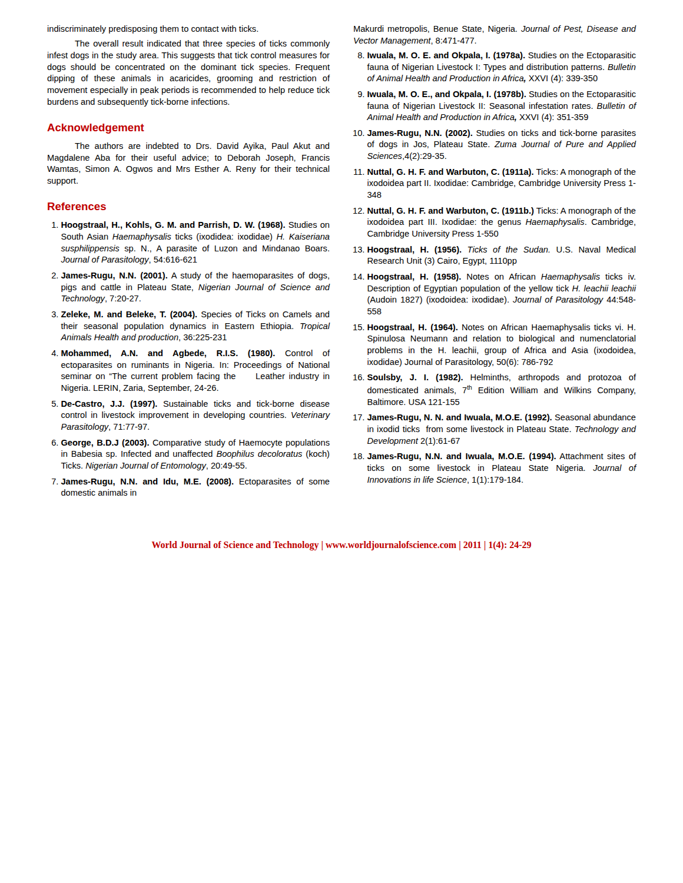indiscriminately predisposing them to contact with ticks.
The overall result indicated that three species of ticks commonly infest dogs in the study area. This suggests that tick control measures for dogs should be concentrated on the dominant tick species. Frequent dipping of these animals in acaricides, grooming and restriction of movement especially in peak periods is recommended to help reduce tick burdens and subsequently tick-borne infections.
Acknowledgement
The authors are indebted to Drs. David Ayika, Paul Akut and Magdalene Aba for their useful advice; to Deborah Joseph, Francis Wamtas, Simon A. Ogwos and Mrs Esther A. Reny for their technical support.
References
Hoogstraal, H., Kohls, G. M. and Parrish, D. W. (1968). Studies on South Asian Haemaphysalis ticks (ixodidea: ixodidae) H. Kaiseriana susphilippensis sp. N., A parasite of Luzon and Mindanao Boars. Journal of Parasitology, 54:616-621
James-Rugu, N.N. (2001). A study of the haemoparasites of dogs, pigs and cattle in Plateau State, Nigerian Journal of Science and Technology, 7:20-27.
Zeleke, M. and Beleke, T. (2004). Species of Ticks on Camels and their seasonal population dynamics in Eastern Ethiopia. Tropical Animals Health and production, 36:225-231
Mohammed, A.N. and Agbede, R.I.S. (1980). Control of ectoparasites on ruminants in Nigeria. In: Proceedings of National seminar on “The current problem facing the Leather industry in Nigeria. LERIN, Zaria, September, 24-26.
De-Castro, J.J. (1997). Sustainable ticks and tick-borne disease control in livestock improvement in developing countries. Veterinary Parasitology, 71:77-97.
George, B.D.J (2003). Comparative study of Haemocyte populations in Babesia sp. Infected and unaffected Boophilus decoloratus (koch) Ticks. Nigerian Journal of Entomology, 20:49-55.
James-Rugu, N.N. and Idu, M.E. (2008). Ectoparasites of some domestic animals in
Makurdi metropolis, Benue State, Nigeria. Journal of Pest, Disease and Vector Management, 8:471-477.
Iwuala, M. O. E. and Okpala, I. (1978a). Studies on the Ectoparasitic fauna of Nigerian Livestock I: Types and distribution patterns. Bulletin of Animal Health and Production in Africa, XXVI (4): 339-350
Iwuala, M. O. E., and Okpala, I. (1978b). Studies on the Ectoparasitic fauna of Nigerian Livestock II: Seasonal infestation rates. Bulletin of Animal Health and Production in Africa, XXVI (4): 351-359
James-Rugu, N.N. (2002). Studies on ticks and tick-borne parasites of dogs in Jos, Plateau State. Zuma Journal of Pure and Applied Sciences,4(2):29-35.
Nuttal, G. H. F. and Warbuton, C. (1911a). Ticks: A monograph of the ixodoidea part II. Ixodidae: Cambridge, Cambridge University Press 1-348
Nuttal, G. H. F. and Warbuton, C. (1911b.) Ticks: A monograph of the ixodoidea part III. Ixodidae: the genus Haemaphysalis. Cambridge, Cambridge University Press 1-550
Hoogstraal, H. (1956). Ticks of the Sudan. U.S. Naval Medical Research Unit (3) Cairo, Egypt, 1110pp
Hoogstraal, H. (1958). Notes on African Haemaphysalis ticks iv. Description of Egyptian population of the yellow tick H. leachii leachii (Audoin 1827) (ixodoidea: ixodidae). Journal of Parasitology 44:548-558
Hoogstraal, H. (1964). Notes on African Haemaphysalis ticks vi. H. Spinulosa Neumann and relation to biological and numenclatorial problems in the H. leachii, group of Africa and Asia (ixodoidea, ixodidae) Journal of Parasitology, 50(6): 786-792
Soulsby, J. I. (1982). Helminths, arthropods and protozoa of domesticated animals, 7th Edition William and Wilkins Company, Baltimore. USA 121-155
James-Rugu, N. N. and Iwuala, M.O.E. (1992). Seasonal abundance in ixodid ticks from some livestock in Plateau State. Technology and Development 2(1):61-67
James-Rugu, N.N. and Iwuala, M.O.E. (1994). Attachment sites of ticks on some livestock in Plateau State Nigeria. Journal of Innovations in life Science, 1(1):179-184.
World Journal of Science and Technology | www.worldjournalofscience.com | 2011 | 1(4): 24-29